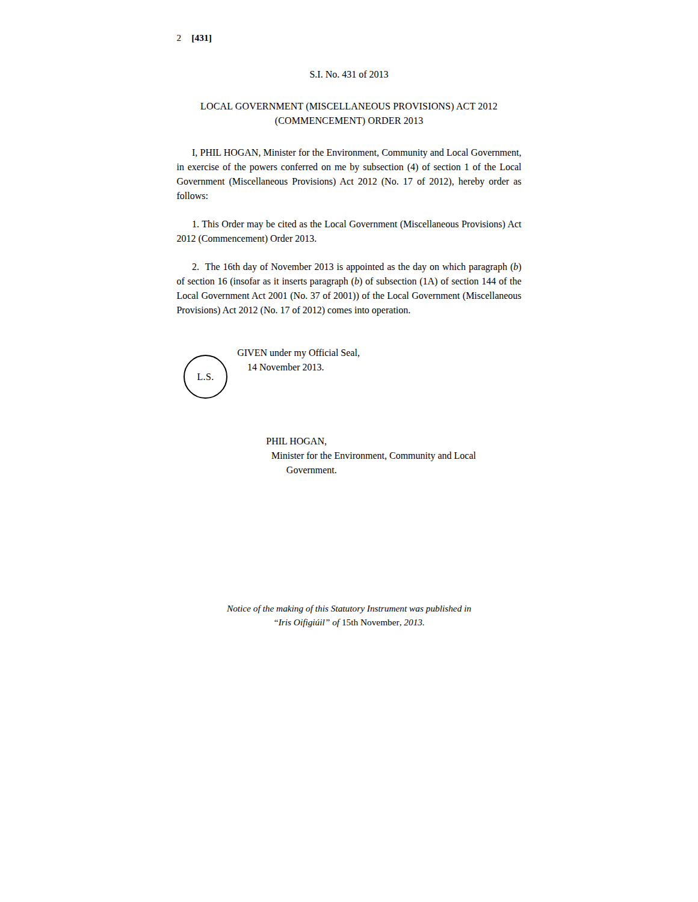2[431]
S.I. No. 431 of 2013
LOCAL GOVERNMENT (MISCELLANEOUS PROVISIONS) ACT 2012
(COMMENCEMENT) ORDER 2013
I, PHIL HOGAN, Minister for the Environment, Community and Local Government, in exercise of the powers conferred on me by subsection (4) of section 1 of the Local Government (Miscellaneous Provisions) Act 2012 (No. 17 of 2012), hereby order as follows:
1. This Order may be cited as the Local Government (Miscellaneous Provisions) Act 2012 (Commencement) Order 2013.
2. The 16th day of November 2013 is appointed as the day on which paragraph (b) of section 16 (insofar as it inserts paragraph (b) of subsection (1A) of section 144 of the Local Government Act 2001 (No. 37 of 2001)) of the Local Government (Miscellaneous Provisions) Act 2012 (No. 17 of 2012) comes into operation.
L.S.
GIVEN under my Official Seal, 14 November 2013.
PHIL HOGAN, Minister for the Environment, Community and Local Government.
Notice of the making of this Statutory Instrument was published in
“Iris Oifigiúil” of 15th November, 2013.